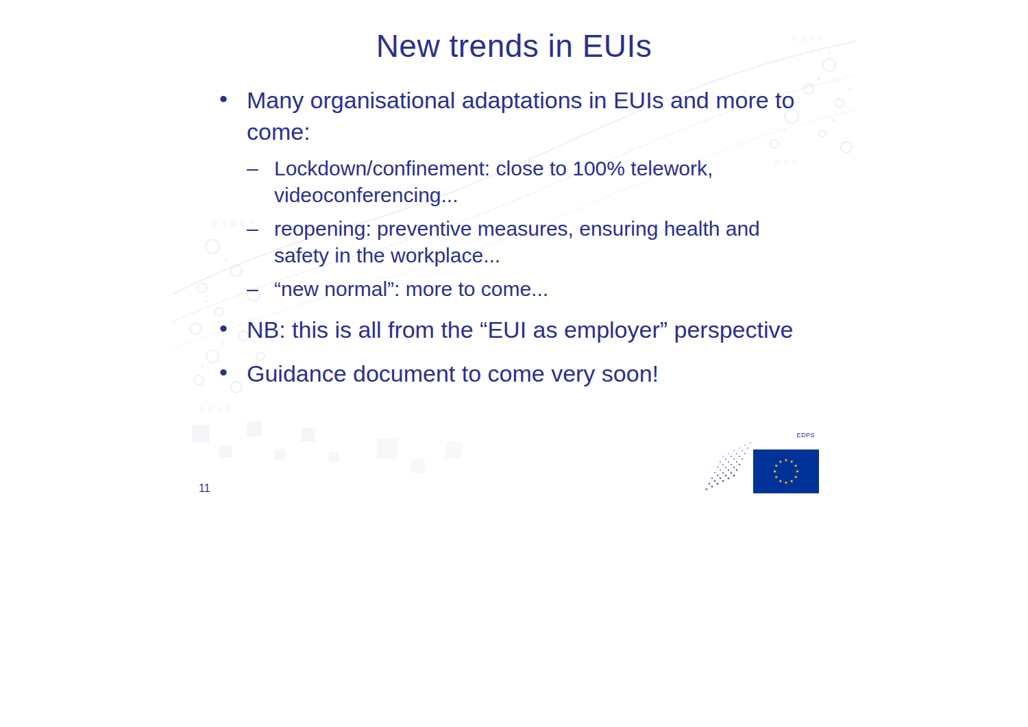0 1 0 1 1 0 1 0 1 0 0 1 0 1 0 1 0 1 0
New trends in EUIs
Many organisational adaptations in EUIs and more to come:
Lockdown/confinement: close to 100% telework, videoconferencing...
reopening: preventive measures, ensuring health and safety in the workplace...
“new normal”: more to come...
NB: this is all from the “EUI as employer” perspective
Guidance document to come very soon!
11
EDPS